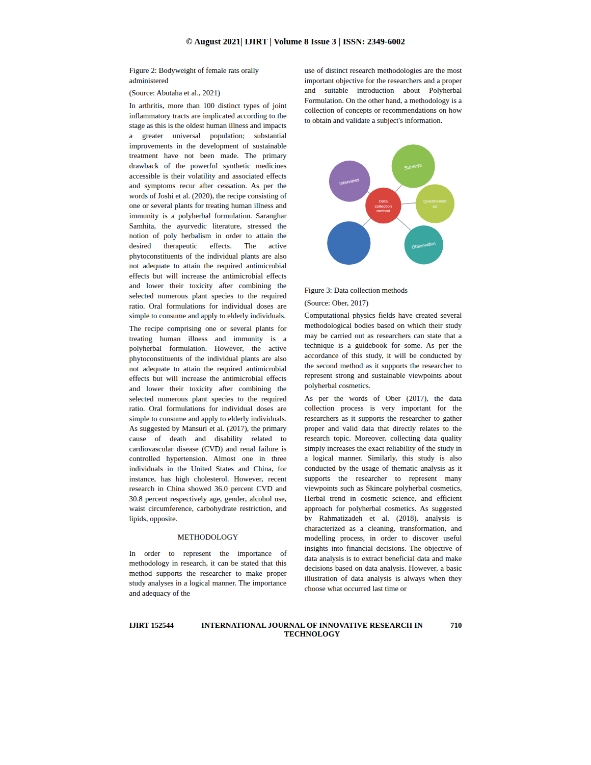© August 2021| IJIRT | Volume 8 Issue 3 | ISSN: 2349-6002
Figure 2: Bodyweight of female rats orally administered
(Source: Abutaha et al., 2021)
In arthritis, more than 100 distinct types of joint inflammatory tracts are implicated according to the stage as this is the oldest human illness and impacts a greater universal population; substantial improvements in the development of sustainable treatment have not been made. The primary drawback of the powerful synthetic medicines accessible is their volatility and associated effects and symptoms recur after cessation. As per the words of Joshi et al. (2020), the recipe consisting of one or several plants for treating human illness and immunity is a polyherbal formulation. Saranghar Samhita, the ayurvedic literature, stressed the notion of poly herbalism in order to attain the desired therapeutic effects. The active phytoconstituents of the individual plants are also not adequate to attain the required antimicrobial effects but will increase the antimicrobial effects and lower their toxicity after combining the selected numerous plant species to the required ratio. Oral formulations for individual doses are simple to consume and apply to elderly individuals.
The recipe comprising one or several plants for treating human illness and immunity is a polyherbal formulation. However, the active phytoconstituents of the individual plants are also not adequate to attain the required antimicrobial effects but will increase the antimicrobial effects and lower their toxicity after combining the selected numerous plant species to the required ratio. Oral formulations for individual doses are simple to consume and apply to elderly individuals. As suggested by Mansuri et al. (2017), the primary cause of death and disability related to cardiovascular disease (CVD) and renal failure is controlled hypertension. Almost one in three individuals in the United States and China, for instance, has high cholesterol. However, recent research in China showed 36.0 percent CVD and 30.8 percent respectively age, gender, alcohol use, waist circumference, carbohydrate restriction, and lipids, opposite.
METHODOLOGY
In order to represent the importance of methodology in research, it can be stated that this method supports the researcher to make proper study analyses in a logical manner. The importance and adequacy of the
use of distinct research methodologies are the most important objective for the researchers and a proper and suitable introduction about Polyherbal Formulation. On the other hand, a methodology is a collection of concepts or recommendations on how to obtain and validate a subject's information.
Surveys Interviews Questionnair es Observation Data collection method
Figure 3: Data collection methods
(Source: Ober, 2017)
Computational physics fields have created several methodological bodies based on which their study may be carried out as researchers can state that a technique is a guidebook for some. As per the accordance of this study, it will be conducted by the second method as it supports the researcher to represent strong and sustainable viewpoints about polyherbal cosmetics.
As per the words of Ober (2017), the data collection process is very important for the researchers as it supports the researcher to gather proper and valid data that directly relates to the research topic. Moreover, collecting data quality simply increases the exact reliability of the study in a logical manner. Similarly, this study is also conducted by the usage of thematic analysis as it supports the researcher to represent many viewpoints such as Skincare polyherbal cosmetics, Herbal trend in cosmetic science, and efficient approach for polyherbal cosmetics. As suggested by Rahmatizadeh et al. (2018), analysis is characterized as a cleaning, transformation, and modelling process, in order to discover useful insights into financial decisions. The objective of data analysis is to extract beneficial data and make decisions based on data analysis. However, a basic illustration of data analysis is always when they choose what occurred last time or
IJIRT 152544
INTERNATIONAL JOURNAL OF INNOVATIVE RESEARCH IN TECHNOLOGY
710